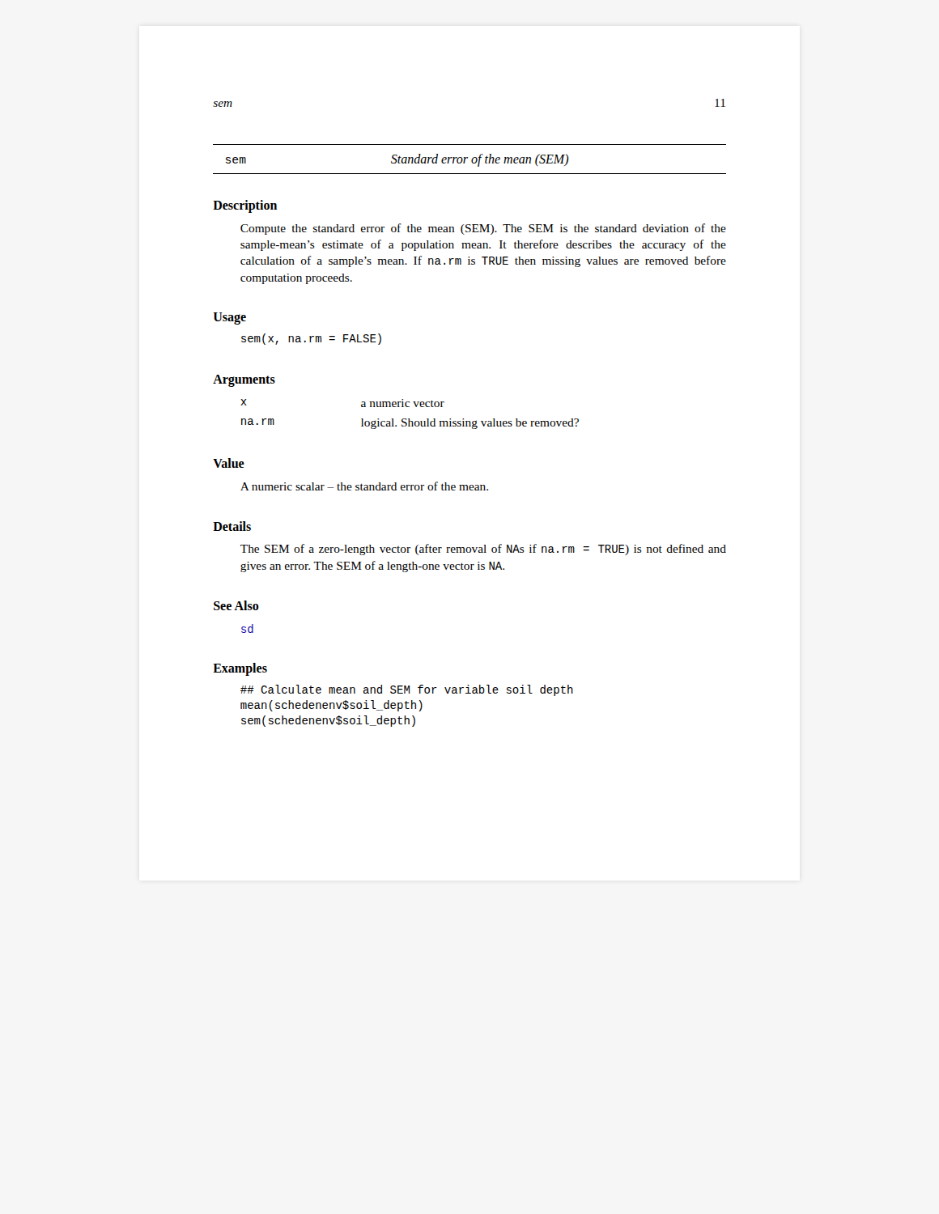sem
11
sem
Standard error of the mean (SEM)
Description
Compute the standard error of the mean (SEM). The SEM is the standard deviation of the sample-mean’s estimate of a population mean. It therefore describes the accuracy of the calculation of a sample’s mean. If na.rm is TRUE then missing values are removed before computation proceeds.
Usage
sem(x, na.rm = FALSE)
Arguments
| x | a numeric vector |
| na.rm | logical. Should missing values be removed? |
Value
A numeric scalar – the standard error of the mean.
Details
The SEM of a zero-length vector (after removal of NAs if na.rm = TRUE) is not defined and gives an error. The SEM of a length-one vector is NA.
See Also
sd
Examples
## Calculate mean and SEM for variable soil depth
mean(schedenenv$soil_depth)
sem(schedenenv$soil_depth)